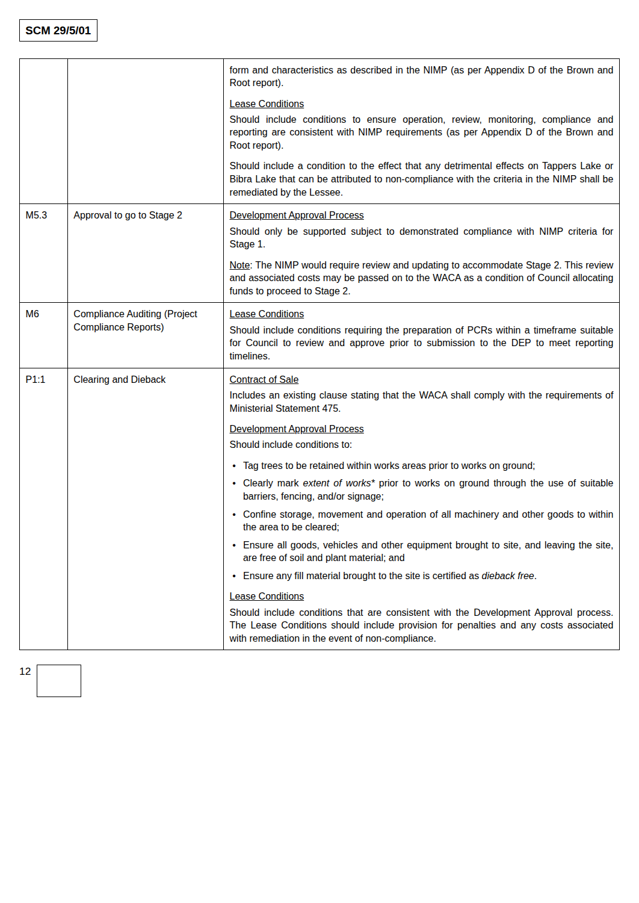SCM 29/5/01
| | | form and characteristics as described in the NIMP (as per Appendix D of the Brown and Root report). Lease Conditions Should include conditions to ensure operation, review, monitoring, compliance and reporting are consistent with NIMP requirements (as per Appendix D of the Brown and Root report). Should include a condition to the effect that any detrimental effects on Tappers Lake or Bibra Lake that can be attributed to non-compliance with the criteria in the NIMP shall be remediated by the Lessee. |
| M5.3 | Approval to go to Stage 2 | Development Approval Process Should only be supported subject to demonstrated compliance with NIMP criteria for Stage 1. Note : The NIMP would require review and updating to accommodate Stage 2. This review and associated costs may be passed on to the WACA as a condition of Council allocating funds to proceed to Stage 2. |
| M6 | Compliance Auditing (Project Compliance Reports) | Lease Conditions Should include conditions requiring the preparation of PCRs within a timeframe suitable for Council to review and approve prior to submission to the DEP to meet reporting timelines. |
| P1:1 | Clearing and Dieback | Contract of Sale Includes an existing clause stating that the WACA shall comply with the requirements of Ministerial Statement 475. Development Approval Process Should include conditions to: Tag trees to be retained within works areas prior to works on ground; Clearly mark extent of works* prior to works on ground through the use of suitable barriers, fencing, and/or signage; Confine storage, movement and operation of all machinery and other goods to within the area to be cleared; Ensure all goods, vehicles and other equipment brought to site, and leaving the site, are free of soil and plant material; and Ensure any fill material brought to the site is certified as dieback free . Lease Conditions Should include conditions that are consistent with the Development Approval process. The Lease Conditions should include provision for penalties and any costs associated with remediation in the event of non-compliance. |
12